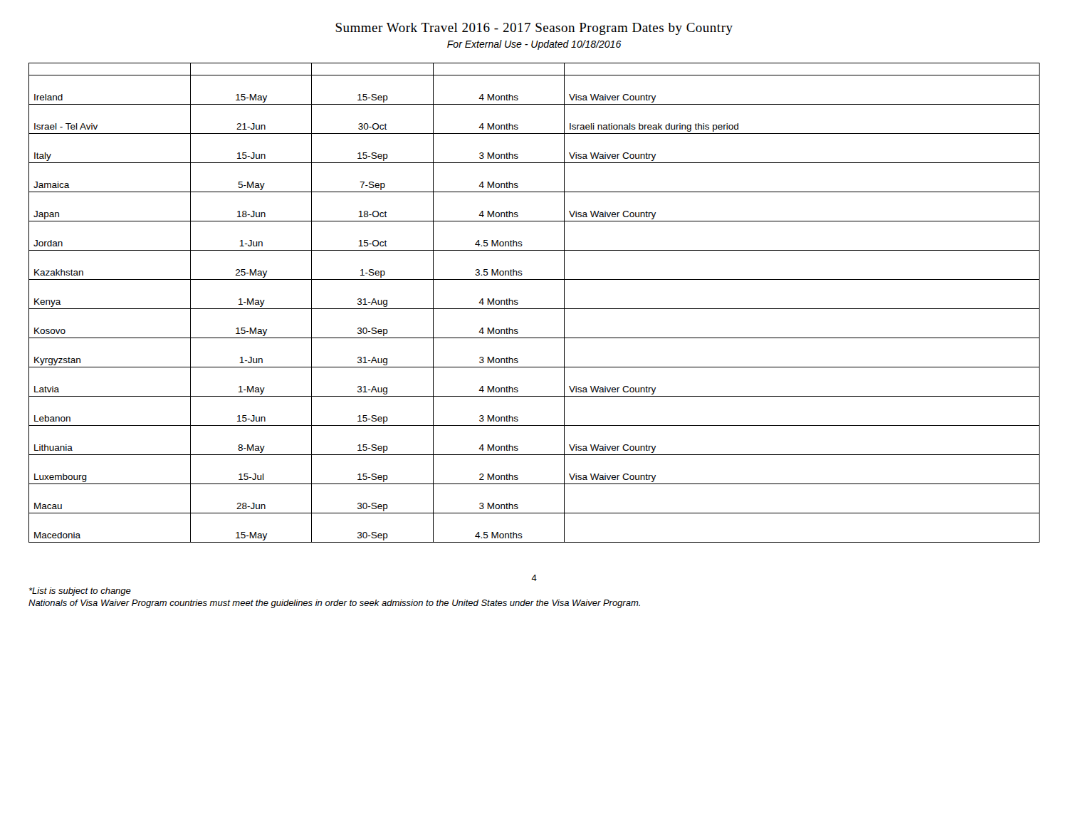Summer Work Travel 2016 - 2017 Season Program Dates by Country
For External Use - Updated 10/18/2016
| Ireland | 15-May | 15-Sep | 4 Months | Visa Waiver Country |
| Israel - Tel Aviv | 21-Jun | 30-Oct | 4 Months | Israeli nationals break during this period |
| Italy | 15-Jun | 15-Sep | 3 Months | Visa Waiver Country |
| Jamaica | 5-May | 7-Sep | 4 Months | |
| Japan | 18-Jun | 18-Oct | 4 Months | Visa Waiver Country |
| Jordan | 1-Jun | 15-Oct | 4.5 Months | |
| Kazakhstan | 25-May | 1-Sep | 3.5 Months | |
| Kenya | 1-May | 31-Aug | 4 Months | |
| Kosovo | 15-May | 30-Sep | 4 Months | |
| Kyrgyzstan | 1-Jun | 31-Aug | 3 Months | |
| Latvia | 1-May | 31-Aug | 4 Months | Visa Waiver Country |
| Lebanon | 15-Jun | 15-Sep | 3 Months | |
| Lithuania | 8-May | 15-Sep | 4 Months | Visa Waiver Country |
| Luxembourg | 15-Jul | 15-Sep | 2 Months | Visa Waiver Country |
| Macau | 28-Jun | 30-Sep | 3 Months | |
| Macedonia | 15-May | 30-Sep | 4.5 Months | |
4
*List is subject to change
Nationals of Visa Waiver Program countries must meet the guidelines in order to seek admission to the United States under the Visa Waiver Program.